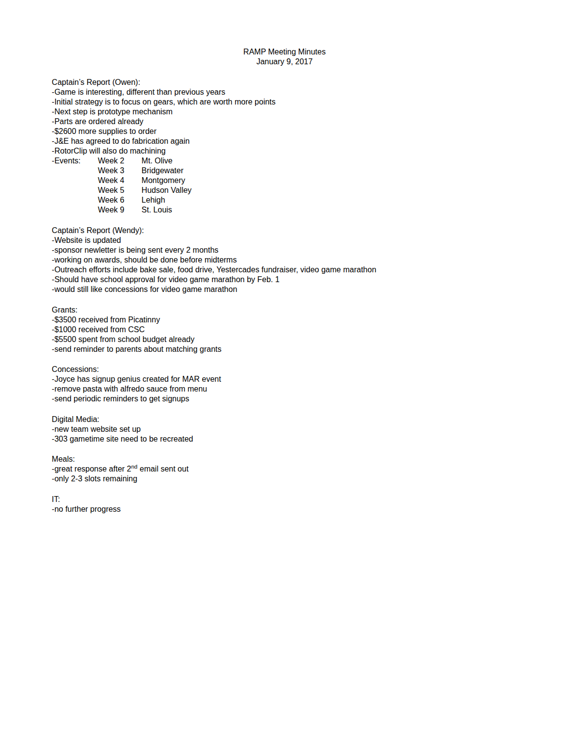RAMP Meeting Minutes
January 9, 2017
Captain’s Report (Owen):
Game is interesting, different than previous years
Initial strategy is to focus on gears, which are worth more points
Next step is prototype mechanism
Parts are ordered already
$2600 more supplies to order
J&E has agreed to do fabrication again
RotorClip will also do machining
Events:
Week 2
Mt. Olive
Week 3
Bridgewater
Week 4
Montgomery
Week 5
Hudson Valley
Week 6
Lehigh
Week 9
St. Louis
Captain’s Report (Wendy):
Website is updated
sponsor newletter is being sent every 2 months
working on awards, should be done before midterms
Outreach efforts include bake sale, food drive, Yestercades fundraiser, video game marathon
Should have school approval for video game marathon by Feb. 1
would still like concessions for video game marathon
Grants:
$3500 received from Picatinny
$1000 received from CSC
$5500 spent from school budget already
send reminder to parents about matching grants
Concessions:
Joyce has signup genius created for MAR event
remove pasta with alfredo sauce from menu
send periodic reminders to get signups
Digital Media:
new team website set up
303 gametime site need to be recreated
Meals:
great response after 2nd email sent out
only 2-3 slots remaining
IT:
no further progress